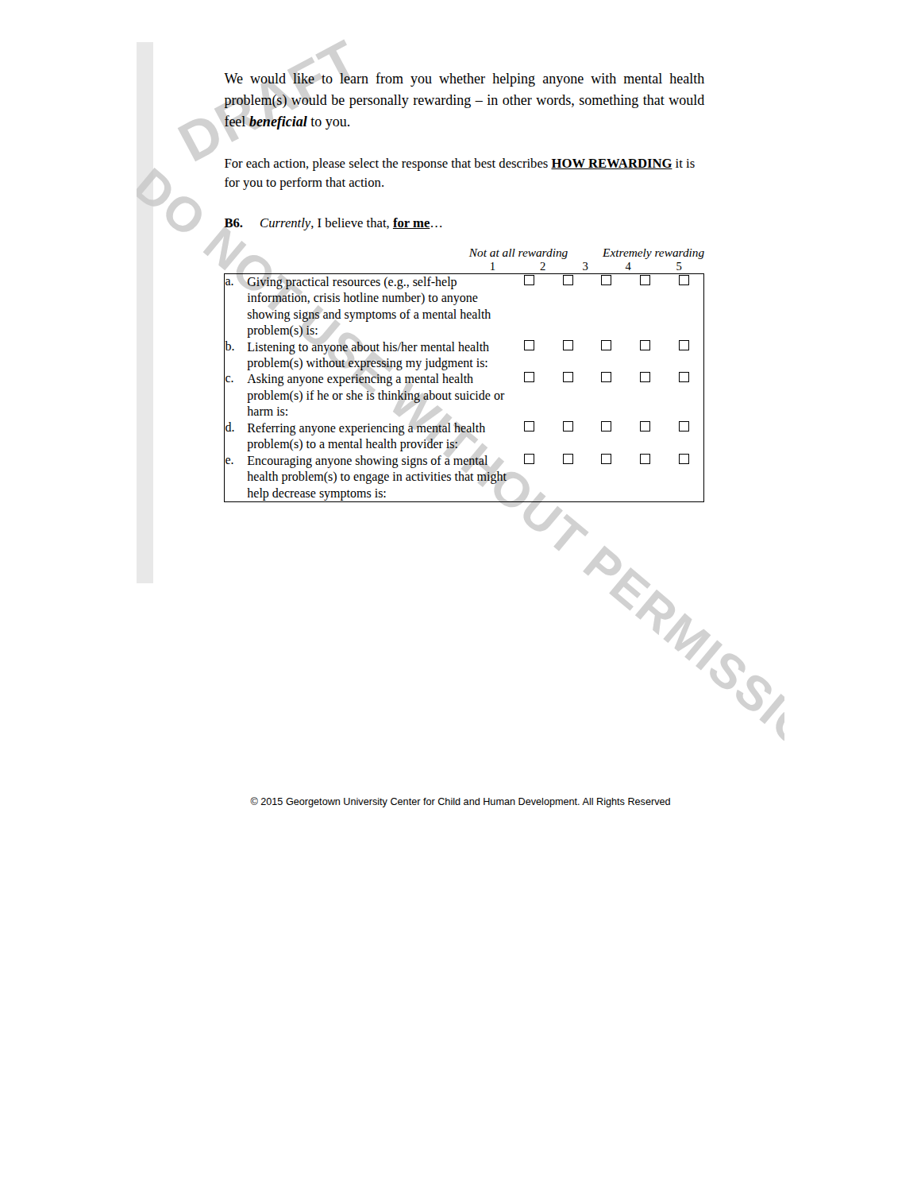DRAFT
DO NOT USE WITHOUT PERMISSION
We would like to learn from you whether helping anyone with mental health problem(s) would be personally rewarding – in other words, something that would feel beneficial to you.
For each action, please select the response that best describes HOW REWARDING it is for you to perform that action.
B6. Currently, I believe that, for me…
| | Not at all rewarding | | Extremely rewarding |
| | 1 | 2 | 3 | 4 | 5 |
| a. | Giving practical resources (e.g., self-help information, crisis hotline number) to anyone showing signs and symptoms of a mental health problem(s) is: | | | | | |
| b. | Listening to anyone about his/her mental health problem(s) without expressing my judgment is: | | | | | |
| c. | Asking anyone experiencing a mental health problem(s) if he or she is thinking about suicide or harm is: | | | | | |
| d. | Referring anyone experiencing a mental health problem(s) to a mental health provider is: | | | | | |
| e. | Encouraging anyone showing signs of a mental health problem(s) to engage in activities that might help decrease symptoms is: | | | | | |
© 2015 Georgetown University Center for Child and Human Development. All Rights Reserved